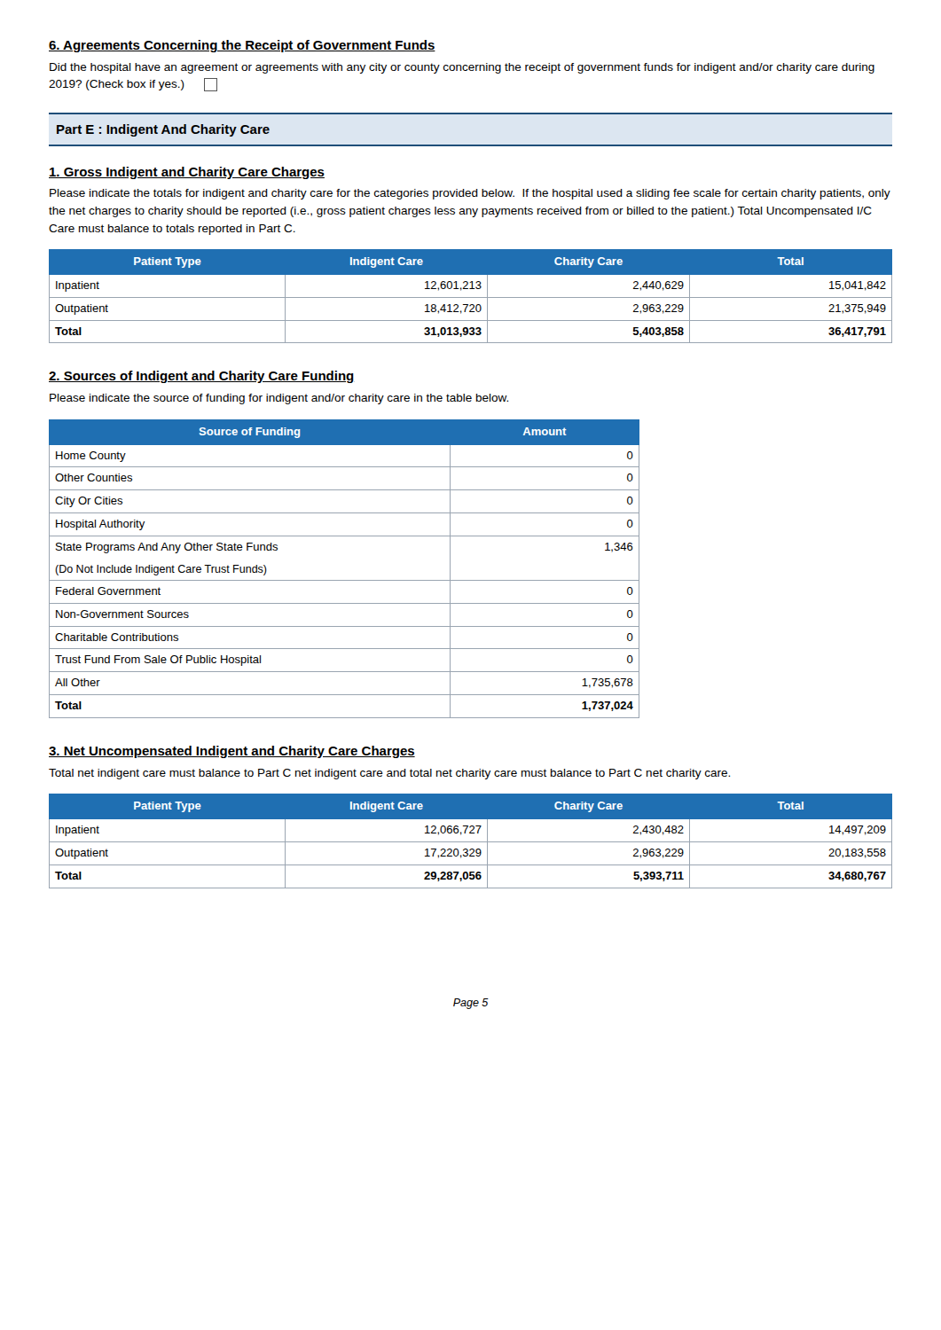6. Agreements Concerning the Receipt of Government Funds
Did the hospital have an agreement or agreements with any city or county concerning the receipt of government funds for indigent and/or charity care during 2019? (Check box if yes.)
Part E : Indigent And Charity Care
1. Gross Indigent and Charity Care Charges
Please indicate the totals for indigent and charity care for the categories provided below. If the hospital used a sliding fee scale for certain charity patients, only the net charges to charity should be reported (i.e., gross patient charges less any payments received from or billed to the patient.) Total Uncompensated I/C Care must balance to totals reported in Part C.
| Patient Type | Indigent Care | Charity Care | Total |
| --- | --- | --- | --- |
| Inpatient | 12,601,213 | 2,440,629 | 15,041,842 |
| Outpatient | 18,412,720 | 2,963,229 | 21,375,949 |
| Total | 31,013,933 | 5,403,858 | 36,417,791 |
2. Sources of Indigent and Charity Care Funding
Please indicate the source of funding for indigent and/or charity care in the table below.
| Source of Funding | Amount |
| --- | --- |
| Home County | 0 |
| Other Counties | 0 |
| City Or Cities | 0 |
| Hospital Authority | 0 |
| State Programs And Any Other State Funds | 1,346 |
| (Do Not Include Indigent Care Trust Funds) |
| Federal Government | 0 |
| Non-Government Sources | 0 |
| Charitable Contributions | 0 |
| Trust Fund From Sale Of Public Hospital | 0 |
| All Other | 1,735,678 |
| Total | 1,737,024 |
3. Net Uncompensated Indigent and Charity Care Charges
Total net indigent care must balance to Part C net indigent care and total net charity care must balance to Part C net charity care.
| Patient Type | Indigent Care | Charity Care | Total |
| --- | --- | --- | --- |
| Inpatient | 12,066,727 | 2,430,482 | 14,497,209 |
| Outpatient | 17,220,329 | 2,963,229 | 20,183,558 |
| Total | 29,287,056 | 5,393,711 | 34,680,767 |
Page 5